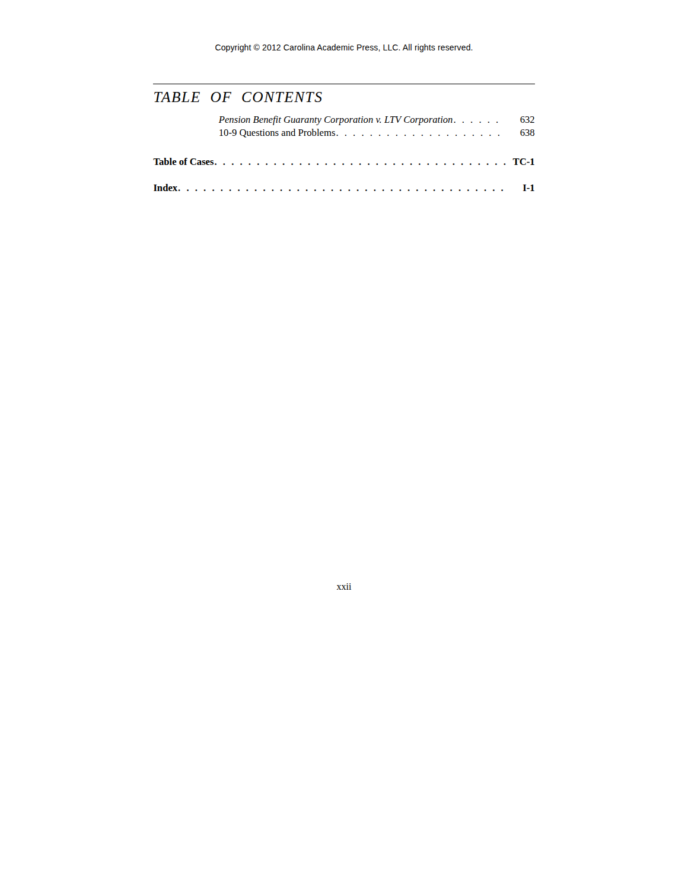Copyright © 2012 Carolina Academic Press, LLC. All rights reserved.
TABLE OF CONTENTS
Pension Benefit Guaranty Corporation v. LTV Corporation . . . . . . 632
10-9 Questions and Problems . . . . . . . . . . . . . . . . . . . . . . . . . . . . . . . 638
Table of Cases . . . . . . . . . . . . . . . . . . . . . . . . . . . . . . . . . . . . . . . . . . . . . . . . . . . TC-1
Index . . . . . . . . . . . . . . . . . . . . . . . . . . . . . . . . . . . . . . . . . . . . . . . . . . . . . . . . . I-1
xxii